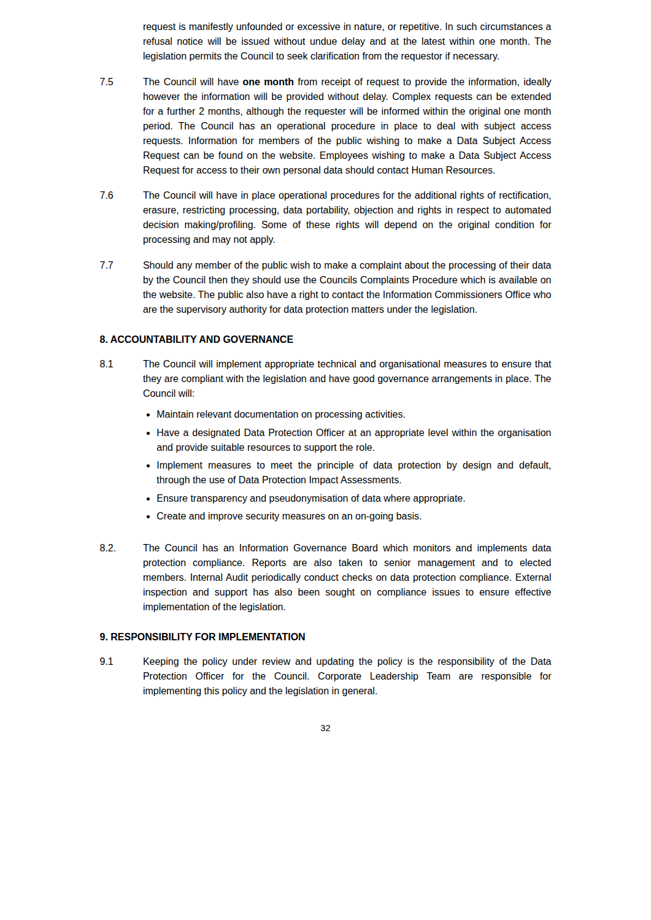request is manifestly unfounded or excessive in nature, or repetitive. In such circumstances a refusal notice will be issued without undue delay and at the latest within one month. The legislation permits the Council to seek clarification from the requestor if necessary.
7.5
The Council will have one month from receipt of request to provide the information, ideally however the information will be provided without delay. Complex requests can be extended for a further 2 months, although the requester will be informed within the original one month period. The Council has an operational procedure in place to deal with subject access requests. Information for members of the public wishing to make a Data Subject Access Request can be found on the website. Employees wishing to make a Data Subject Access Request for access to their own personal data should contact Human Resources.
7.6
The Council will have in place operational procedures for the additional rights of rectification, erasure, restricting processing, data portability, objection and rights in respect to automated decision making/profiling. Some of these rights will depend on the original condition for processing and may not apply.
7.7
Should any member of the public wish to make a complaint about the processing of their data by the Council then they should use the Councils Complaints Procedure which is available on the website. The public also have a right to contact the Information Commissioners Office who are the supervisory authority for data protection matters under the legislation.
8. ACCOUNTABILITY AND GOVERNANCE
8.1
The Council will implement appropriate technical and organisational measures to ensure that they are compliant with the legislation and have good governance arrangements in place. The Council will:
Maintain relevant documentation on processing activities.
Have a designated Data Protection Officer at an appropriate level within the organisation and provide suitable resources to support the role.
Implement measures to meet the principle of data protection by design and default, through the use of Data Protection Impact Assessments.
Ensure transparency and pseudonymisation of data where appropriate.
Create and improve security measures on an on-going basis.
8.2.
The Council has an Information Governance Board which monitors and implements data protection compliance. Reports are also taken to senior management and to elected members. Internal Audit periodically conduct checks on data protection compliance. External inspection and support has also been sought on compliance issues to ensure effective implementation of the legislation.
9. RESPONSIBILITY FOR IMPLEMENTATION
9.1
Keeping the policy under review and updating the policy is the responsibility of the Data Protection Officer for the Council. Corporate Leadership Team are responsible for implementing this policy and the legislation in general.
32